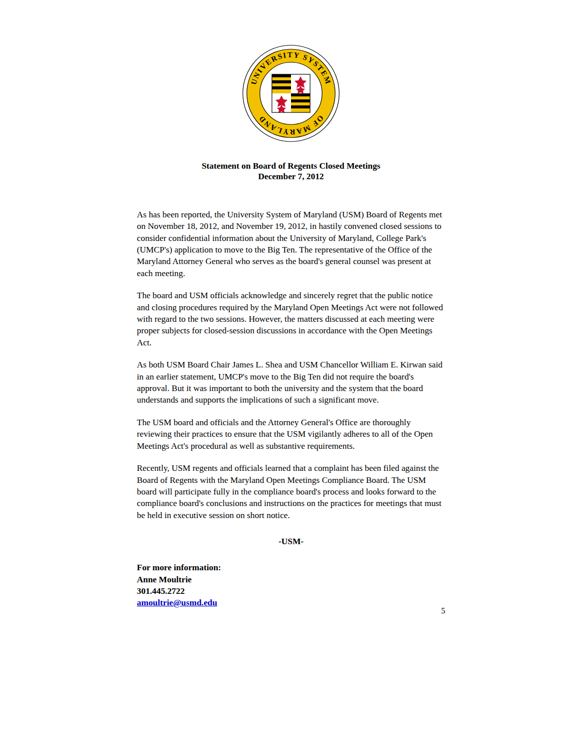UNIVERSITY SYSTEM OF MARYLAND
Statement on Board of Regents Closed Meetings December 7, 2012
As has been reported, the University System of Maryland (USM) Board of Regents met on November 18, 2012, and November 19, 2012, in hastily convened closed sessions to consider confidential information about the University of Maryland, College Park's (UMCP's) application to move to the Big Ten. The representative of the Office of the Maryland Attorney General who serves as the board's general counsel was present at each meeting.
The board and USM officials acknowledge and sincerely regret that the public notice and closing procedures required by the Maryland Open Meetings Act were not followed with regard to the two sessions. However, the matters discussed at each meeting were proper subjects for closed-session discussions in accordance with the Open Meetings Act.
As both USM Board Chair James L. Shea and USM Chancellor William E. Kirwan said in an earlier statement, UMCP's move to the Big Ten did not require the board's approval. But it was important to both the university and the system that the board understands and supports the implications of such a significant move.
The USM board and officials and the Attorney General's Office are thoroughly reviewing their practices to ensure that the USM vigilantly adheres to all of the Open Meetings Act's procedural as well as substantive requirements.
Recently, USM regents and officials learned that a complaint has been filed against the Board of Regents with the Maryland Open Meetings Compliance Board. The USM board will participate fully in the compliance board's process and looks forward to the compliance board's conclusions and instructions on the practices for meetings that must be held in executive session on short notice.
-USM-
For more information:
Anne Moultrie
301.445.2722
amoultrie@usmd.edu
5